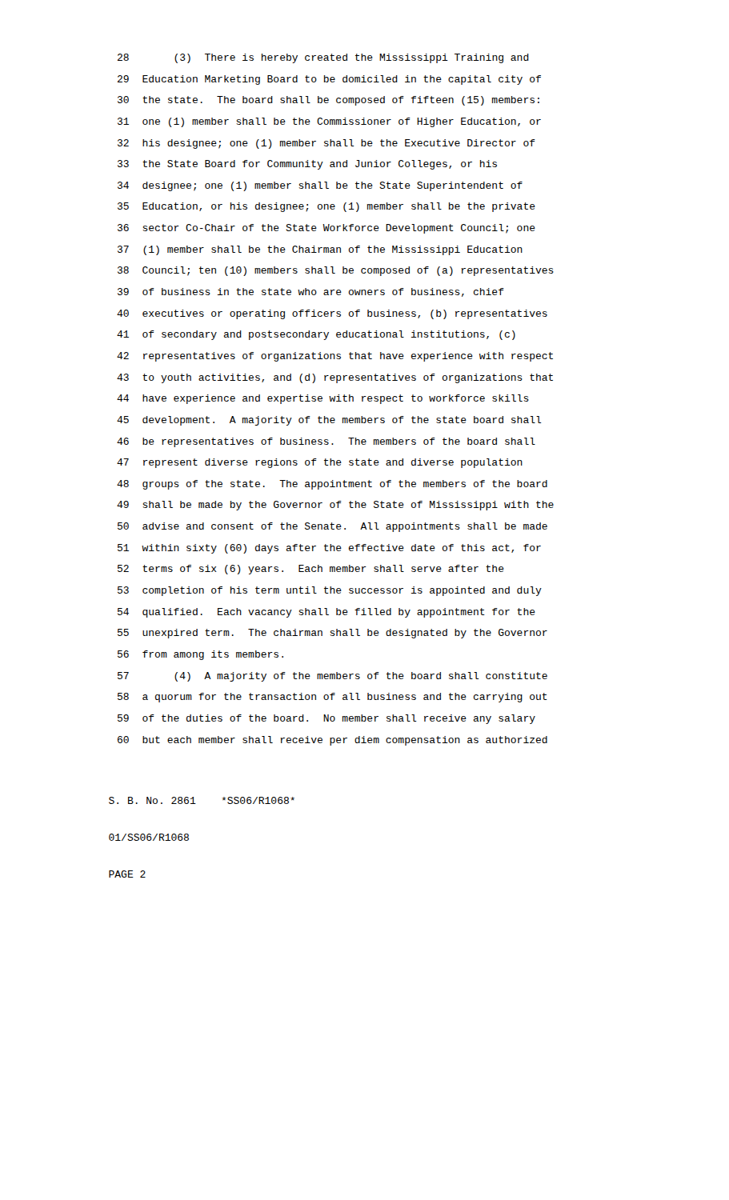(3) There is hereby created the Mississippi Training and
Education Marketing Board to be domiciled in the capital city of
the state. The board shall be composed of fifteen (15) members:
one (1) member shall be the Commissioner of Higher Education, or
his designee; one (1) member shall be the Executive Director of
the State Board for Community and Junior Colleges, or his
designee; one (1) member shall be the State Superintendent of
Education, or his designee; one (1) member shall be the private
sector Co-Chair of the State Workforce Development Council; one
(1) member shall be the Chairman of the Mississippi Education
Council; ten (10) members shall be composed of (a) representatives
of business in the state who are owners of business, chief
executives or operating officers of business, (b) representatives
of secondary and postsecondary educational institutions, (c)
representatives of organizations that have experience with respect
to youth activities, and (d) representatives of organizations that
have experience and expertise with respect to workforce skills
development. A majority of the members of the state board shall
be representatives of business. The members of the board shall
represent diverse regions of the state and diverse population
groups of the state. The appointment of the members of the board
shall be made by the Governor of the State of Mississippi with the
advise and consent of the Senate. All appointments shall be made
within sixty (60) days after the effective date of this act, for
terms of six (6) years. Each member shall serve after the
completion of his term until the successor is appointed and duly
qualified. Each vacancy shall be filled by appointment for the
unexpired term. The chairman shall be designated by the Governor
from among its members.
(4) A majority of the members of the board shall constitute
a quorum for the transaction of all business and the carrying out
of the duties of the board. No member shall receive any salary
but each member shall receive per diem compensation as authorized
S. B. No. 2861 *SS06/R1068*
01/SS06/R1068
PAGE 2